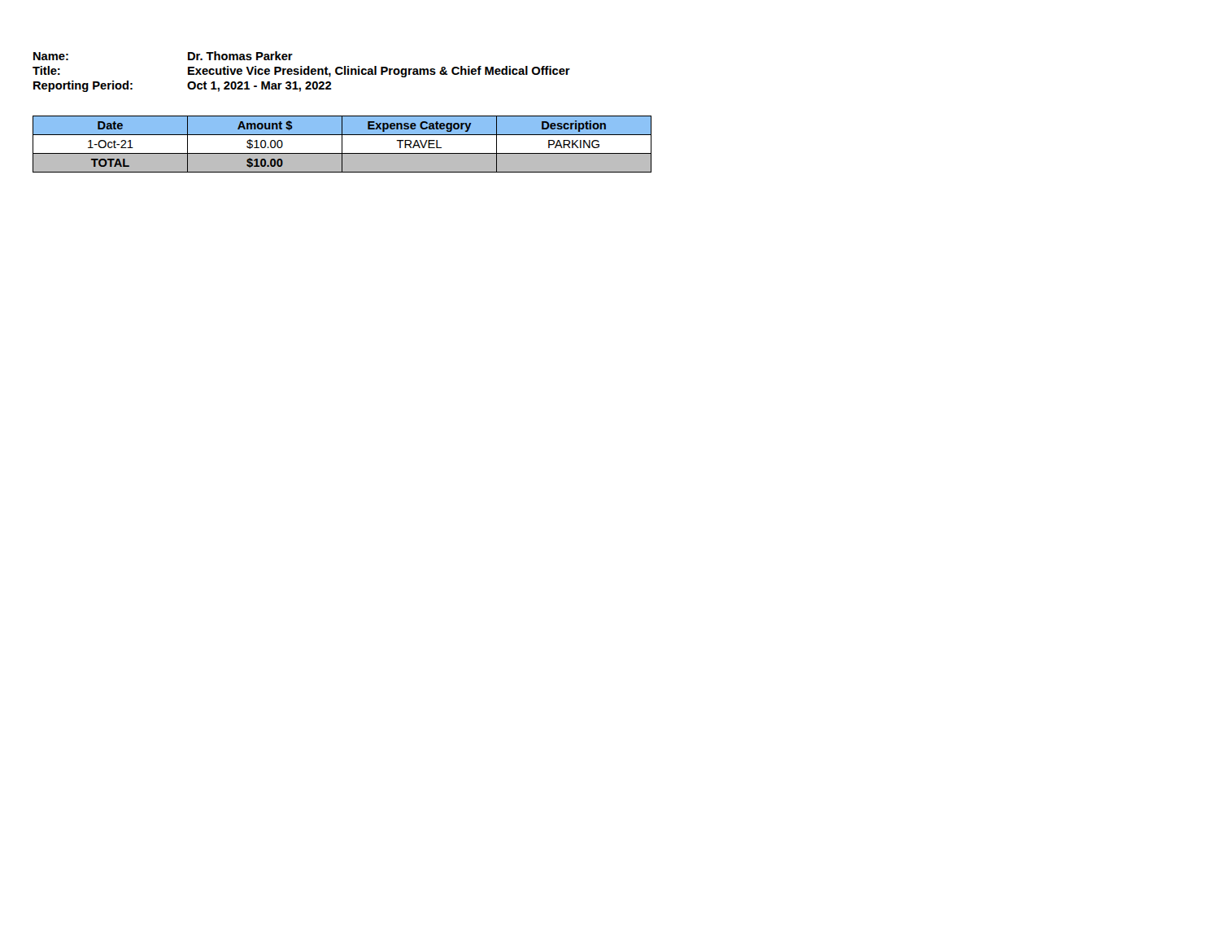| Name: | Dr. Thomas Parker |
| Title: | Executive Vice President, Clinical Programs & Chief Medical Officer |
| Reporting Period: | Oct 1, 2021 - Mar 31, 2022 |
| Date | Amount $ | Expense Category | Description |
| --- | --- | --- | --- |
| 1-Oct-21 | $10.00 | TRAVEL | PARKING |
| TOTAL | $10.00 | | |